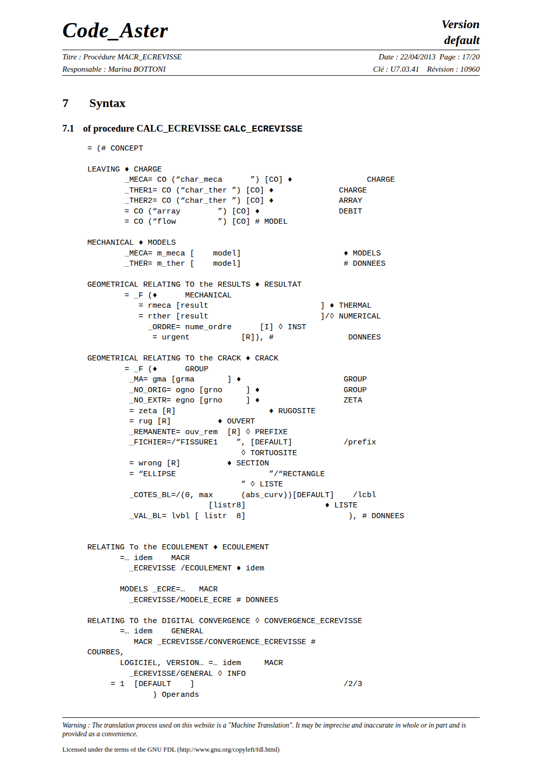| Code_Aster | Version default |
| Titre : Procédure MACR_ECREVISSE | Date : 22/04/2013 Page : 17/20 |
| Responsable : Marina BOTTONI | Clé : U7.03.41 Révision : 10960 |
7 Syntax
7.1of procedure CALC_ECREVISSE CALC_ECREVISSE
= (# CONCEPT

LEAVING ♦ CHARGE
        _MECA= CO (“char_meca      ”) [CO] ♦                CHARGE
        _THER1= CO (“char_ther ”) [CO] ♦              CHARGE
        _THER2= CO (“char_ther ”) [CO] ♦              ARRAY
        = CO (“array        ”) [CO] ♦                 DEBIT
        = CO (“flow         ”) [CO] # MODEL

MECHANICAL ♦ MODELS
        _MECA= m_meca [    model]                      ♦ MODELS
        _THER= m_ther [    model]                      # DONNEES

GEOMETRICAL RELATING TO the RESULTS ♦ RESULTAT
        = _F (♦      MECHANICAL
           = rmeca [result                        ] ♦ THERMAL
           = rther [result                        ]/◊ NUMERICAL
             _ORDRE= nume_ordre      [I] ◊ INST
              = urgent           [R]), #                DONNEES

GEOMETRICAL RELATING TO the CRACK ♦ CRACK
        = _F (♦      GROUP
         _MA= gma [grma       ] ♦                      GROUP
         _NO_ORIG= ogno [grno     ] ♦                  GROUP
         _NO_EXTR= egno [grno     ] ♦                  ZETA
         = zeta [R]                    ♦ RUGOSITE
         = rug [R]          ♦ OUVERT
         _REMANENTE= ouv_rem  [R] ◊ PREFIXE
         _FICHIER=/“FISSURE1    ”, [DEFAULT]           /prefix
                                 ◊ TORTUOSITE
         = wrong [R]          ♦ SECTION
         = “ELLIPSE                    ”/“RECTANGLE
                                 ” ◊ LISTE
         _COTES_BL=/(0, max      (abs_curv))[DEFAULT]    /lcbl
                          [listr8]                 ♦ LISTE
         _VAL_BL= lvbl [ listr  8]                      ), # DONNEES


RELATING To the ECOULEMENT ♦ ECOULEMENT
       =… idem    MACR
         _ECREVISSE /ECOULEMENT ♦ idem

       MODELS _ECRE=…   MACR
         _ECREVISSE/MODELE_ECRE # DONNEES

RELATING TO the DIGITAL CONVERGENCE ◊ CONVERGENCE_ECREVISSE
       =… idem    GENERAL
          MACR _ECREVISSE/CONVERGENCE_ECREVISSE #
COURBES,
       LOGICIEL, VERSION… =… idem     MACR
         _ECREVISSE/GENERAL ◊ INFO
     = 1  [DEFAULT    ]                                /2/3
              ) Operands
Warning : The translation process used on this website is a "Machine Translation". It may be imprecise and inaccurate in whole or in part and is provided as a convenience.
Licensed under the terms of the GNU FDL (http://www.gnu.org/copyleft/fdl.html)